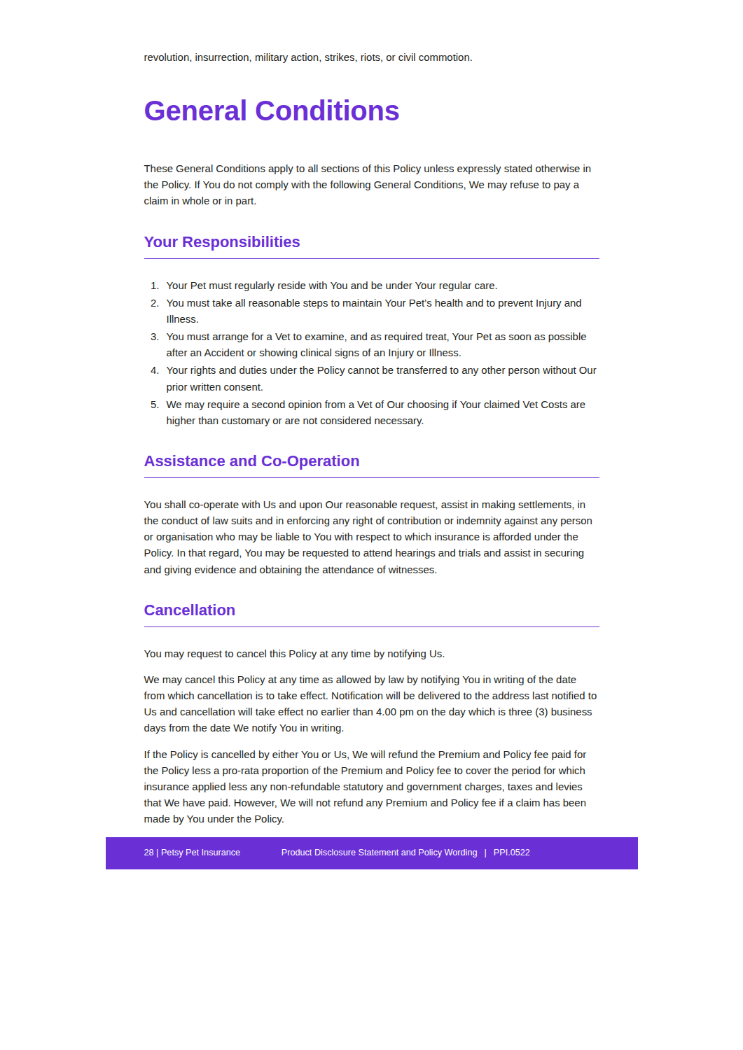revolution, insurrection, military action, strikes, riots, or civil commotion.
General Conditions
These General Conditions apply to all sections of this Policy unless expressly stated otherwise in the Policy. If You do not comply with the following General Conditions, We may refuse to pay a claim in whole or in part.
Your Responsibilities
Your Pet must regularly reside with You and be under Your regular care.
You must take all reasonable steps to maintain Your Pet’s health and to prevent Injury and Illness.
You must arrange for a Vet to examine, and as required treat, Your Pet as soon as possible after an Accident or showing clinical signs of an Injury or Illness.
Your rights and duties under the Policy cannot be transferred to any other person without Our prior written consent.
We may require a second opinion from a Vet of Our choosing if Your claimed Vet Costs are higher than customary or are not considered necessary.
Assistance and Co-Operation
You shall co-operate with Us and upon Our reasonable request, assist in making settlements, in the conduct of law suits and in enforcing any right of contribution or indemnity against any person or organisation who may be liable to You with respect to which insurance is afforded under the Policy. In that regard, You may be requested to attend hearings and trials and assist in securing and giving evidence and obtaining the attendance of witnesses.
Cancellation
You may request to cancel this Policy at any time by notifying Us.
We may cancel this Policy at any time as allowed by law by notifying You in writing of the date from which cancellation is to take effect. Notification will be delivered to the address last notified to Us and cancellation will take effect no earlier than 4.00 pm on the day which is three (3) business days from the date We notify You in writing.
If the Policy is cancelled by either You or Us, We will refund the Premium and Policy fee paid for the Policy less a pro-rata proportion of the Premium and Policy fee to cover the period for which insurance applied less any non-refundable statutory and government charges, taxes and levies that We have paid. However, We will not refund any Premium and Policy fee if a claim has been made by You under the Policy.
Different provisions apply when You pay Your Premium by monthly instalment, please see Paying by Instalments section below.
28 | Petsy Pet Insurance
Product Disclosure Statement and Policy Wording|PPI.0522